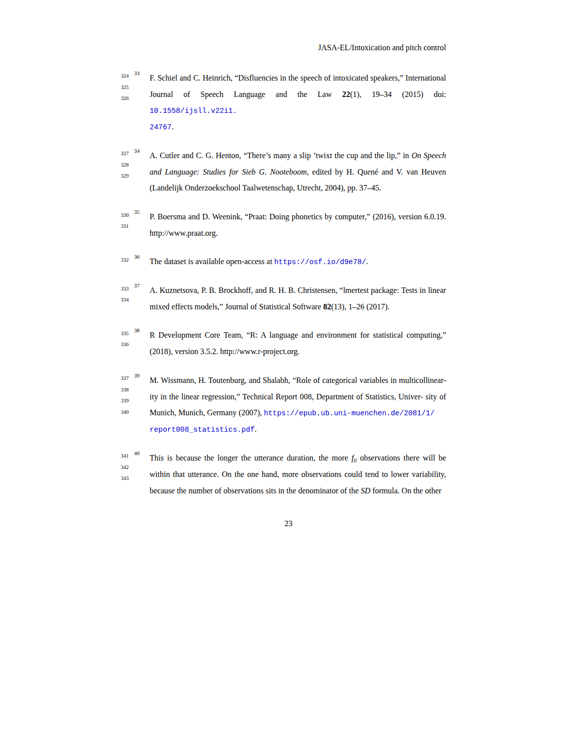JASA-EL/Intoxication and pitch control
324 325 326 33 F. Schiel and C. Heinrich, “Disfluencies in the speech of intoxicated speakers,” International Journal of Speech Language and the Law 22(1), 19–34 (2015) doi: 10.1558/ijsll.v22i1.
24767.
327 328 329 34 A. Cutler and C. G. Henton, “There’s many a slip ’twixt the cup and the lip,” in On Speech and Language: Studies for Sieb G. Nooteboom, edited by H. Quené and V. van Heuven (Landelijk Onderzoekschool Taalwetenschap, Utrecht, 2004), pp. 37–45.
330 331 35 P. Boersma and D. Weenink, “Praat: Doing phonetics by computer,” (2016), version 6.0.19. http://www.praat.org.
332 36 The dataset is available open-access at https://osf.io/d9e78/.
333 334 37 A. Kuznetsova, P. B. Brockhoff, and R. H. B. Christensen, “lmertest package: Tests in linear mixed effects models,” Journal of Statistical Software 82(13), 1–26 (2017).
335 336 38 R Development Core Team, “R: A language and environment for statistical computing,” (2018), version 3.5.2. http://www.r-project.org.
337 338 339 340 39 M. Wissmann, H. Toutenburg, and Shalabh, “Role of categorical variables in multicollinear- ity in the linear regression,” Technical Report 008, Department of Statistics, Univer- sity of Munich, Munich, Germany (2007), https://epub.ub.uni-muenchen.de/2081/1/
report008_statistics.pdf.
341 342 343 40 This is because the longer the utterance duration, the more f0 observations there will be within that utterance. On the one hand, more observations could tend to lower variability, because the number of observations sits in the denominator of the SD formula. On the other
23